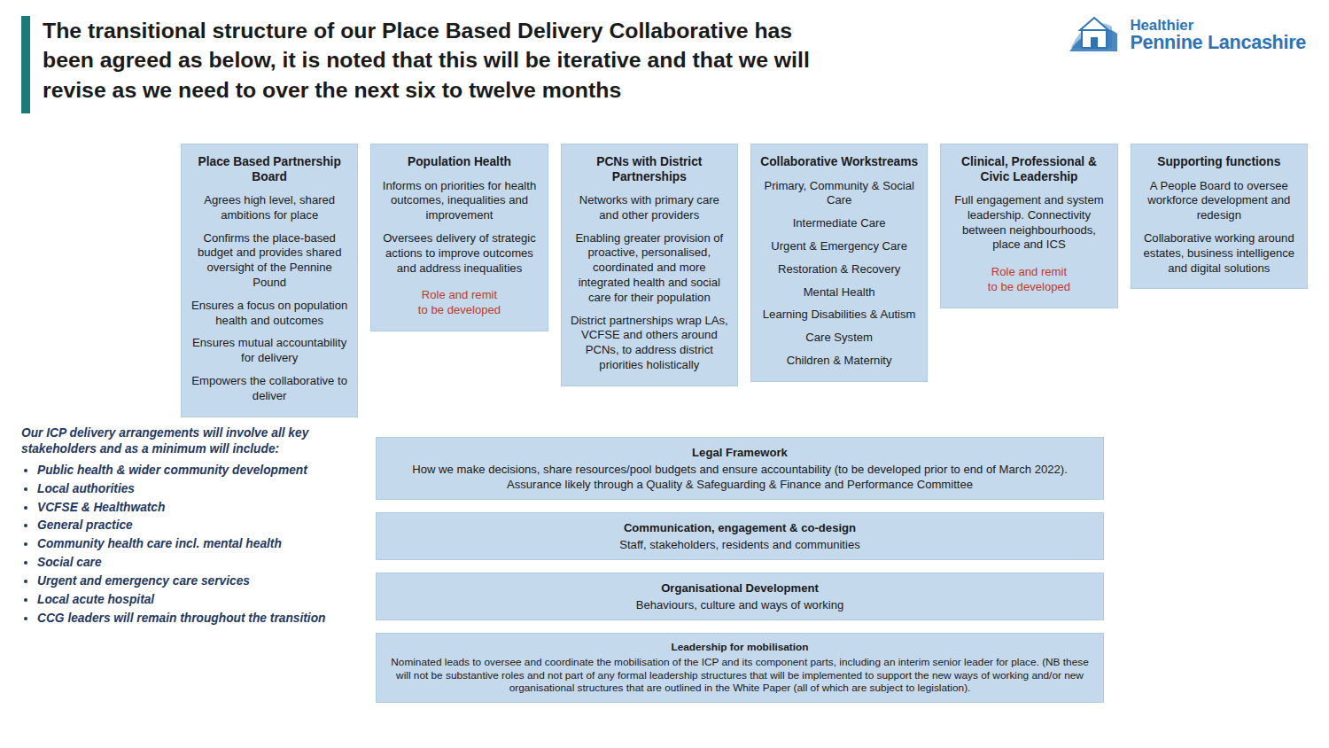Healthier Pennine Lancashire
The transitional structure of our Place Based Delivery Collaborative has been agreed as below, it is noted that this will be iterative and that we will revise as we need to over the next six to twelve months
Place Based Partnership Board
Agrees high level, shared ambitions for place
Confirms the place-based budget and provides shared oversight of the Pennine Pound
Ensures a focus on population health and outcomes
Ensures mutual accountability for delivery
Empowers the collaborative to deliver
Population Health
Informs on priorities for health outcomes, inequalities and improvement
Oversees delivery of strategic actions to improve outcomes and address inequalities
Role and remit
to be developed
PCNs with District Partnerships
Networks with primary care and other providers
Enabling greater provision of proactive, personalised, coordinated and more integrated health and social care for their population
District partnerships wrap LAs, VCFSE and others around PCNs, to address district priorities holistically
Collaborative Workstreams
Primary, Community & Social Care
Intermediate Care
Urgent & Emergency Care
Restoration & Recovery
Mental Health
Learning Disabilities & Autism
Care System
Children & Maternity
Clinical, Professional & Civic Leadership
Full engagement and system leadership. Connectivity between neighbourhoods, place and ICS
Role and remit
to be developed
Supporting functions
A People Board to oversee workforce development and redesign
Collaborative working around estates, business intelligence and digital solutions
Our ICP delivery arrangements will involve all key stakeholders and as a minimum will include:
Public health & wider community development
Local authorities
VCFSE & Healthwatch
General practice
Community health care incl. mental health
Social care
Urgent and emergency care services
Local acute hospital
CCG leaders will remain throughout the transition
Legal Framework How we make decisions, share resources/pool budgets and ensure accountability (to be developed prior to end of March 2022). Assurance likely through a Quality & Safeguarding & Finance and Performance Committee
Communication, engagement & co-design Staff, stakeholders, residents and communities
Organisational Development Behaviours, culture and ways of working
Leadership for mobilisation Nominated leads to oversee and coordinate the mobilisation of the ICP and its component parts, including an interim senior leader for place. (NB these will not be substantive roles and not part of any formal leadership structures that will be implemented to support the new ways of working and/or new organisational structures that are outlined in the White Paper (all of which are subject to legislation).